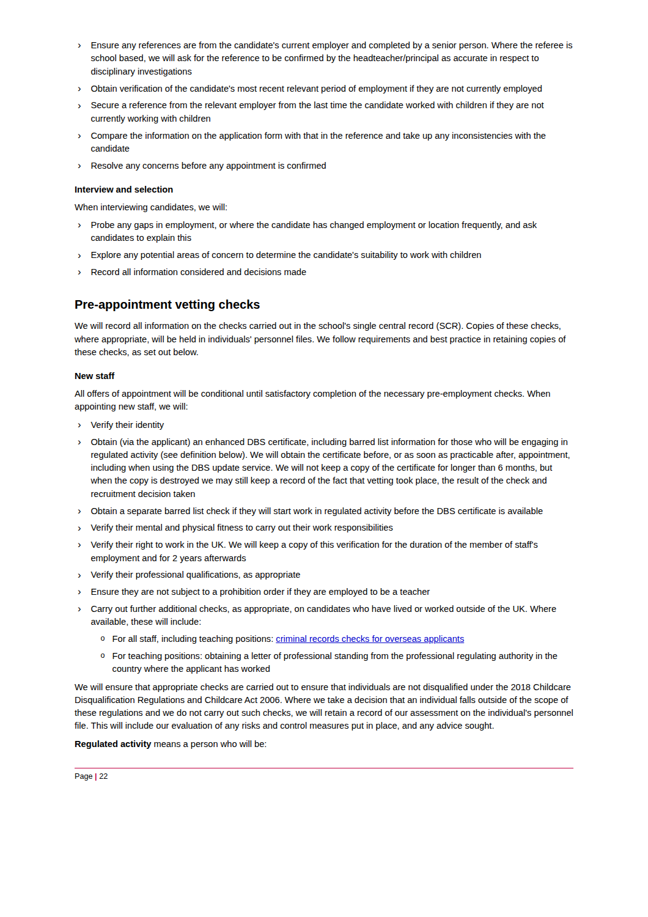Ensure any references are from the candidate's current employer and completed by a senior person. Where the referee is school based, we will ask for the reference to be confirmed by the headteacher/principal as accurate in respect to disciplinary investigations
Obtain verification of the candidate's most recent relevant period of employment if they are not currently employed
Secure a reference from the relevant employer from the last time the candidate worked with children if they are not currently working with children
Compare the information on the application form with that in the reference and take up any inconsistencies with the candidate
Resolve any concerns before any appointment is confirmed
Interview and selection
When interviewing candidates, we will:
Probe any gaps in employment, or where the candidate has changed employment or location frequently, and ask candidates to explain this
Explore any potential areas of concern to determine the candidate's suitability to work with children
Record all information considered and decisions made
Pre-appointment vetting checks
We will record all information on the checks carried out in the school's single central record (SCR). Copies of these checks, where appropriate, will be held in individuals' personnel files. We follow requirements and best practice in retaining copies of these checks, as set out below.
New staff
All offers of appointment will be conditional until satisfactory completion of the necessary pre-employment checks. When appointing new staff, we will:
Verify their identity
Obtain (via the applicant) an enhanced DBS certificate, including barred list information for those who will be engaging in regulated activity (see definition below). We will obtain the certificate before, or as soon as practicable after, appointment, including when using the DBS update service. We will not keep a copy of the certificate for longer than 6 months, but when the copy is destroyed we may still keep a record of the fact that vetting took place, the result of the check and recruitment decision taken
Obtain a separate barred list check if they will start work in regulated activity before the DBS certificate is available
Verify their mental and physical fitness to carry out their work responsibilities
Verify their right to work in the UK. We will keep a copy of this verification for the duration of the member of staff's employment and for 2 years afterwards
Verify their professional qualifications, as appropriate
Ensure they are not subject to a prohibition order if they are employed to be a teacher
Carry out further additional checks, as appropriate, on candidates who have lived or worked outside of the UK. Where available, these will include:
For all staff, including teaching positions: criminal records checks for overseas applicants
For teaching positions: obtaining a letter of professional standing from the professional regulating authority in the country where the applicant has worked
We will ensure that appropriate checks are carried out to ensure that individuals are not disqualified under the 2018 Childcare Disqualification Regulations and Childcare Act 2006. Where we take a decision that an individual falls outside of the scope of these regulations and we do not carry out such checks, we will retain a record of our assessment on the individual's personnel file. This will include our evaluation of any risks and control measures put in place, and any advice sought.
Regulated activity means a person who will be:
Page | 22